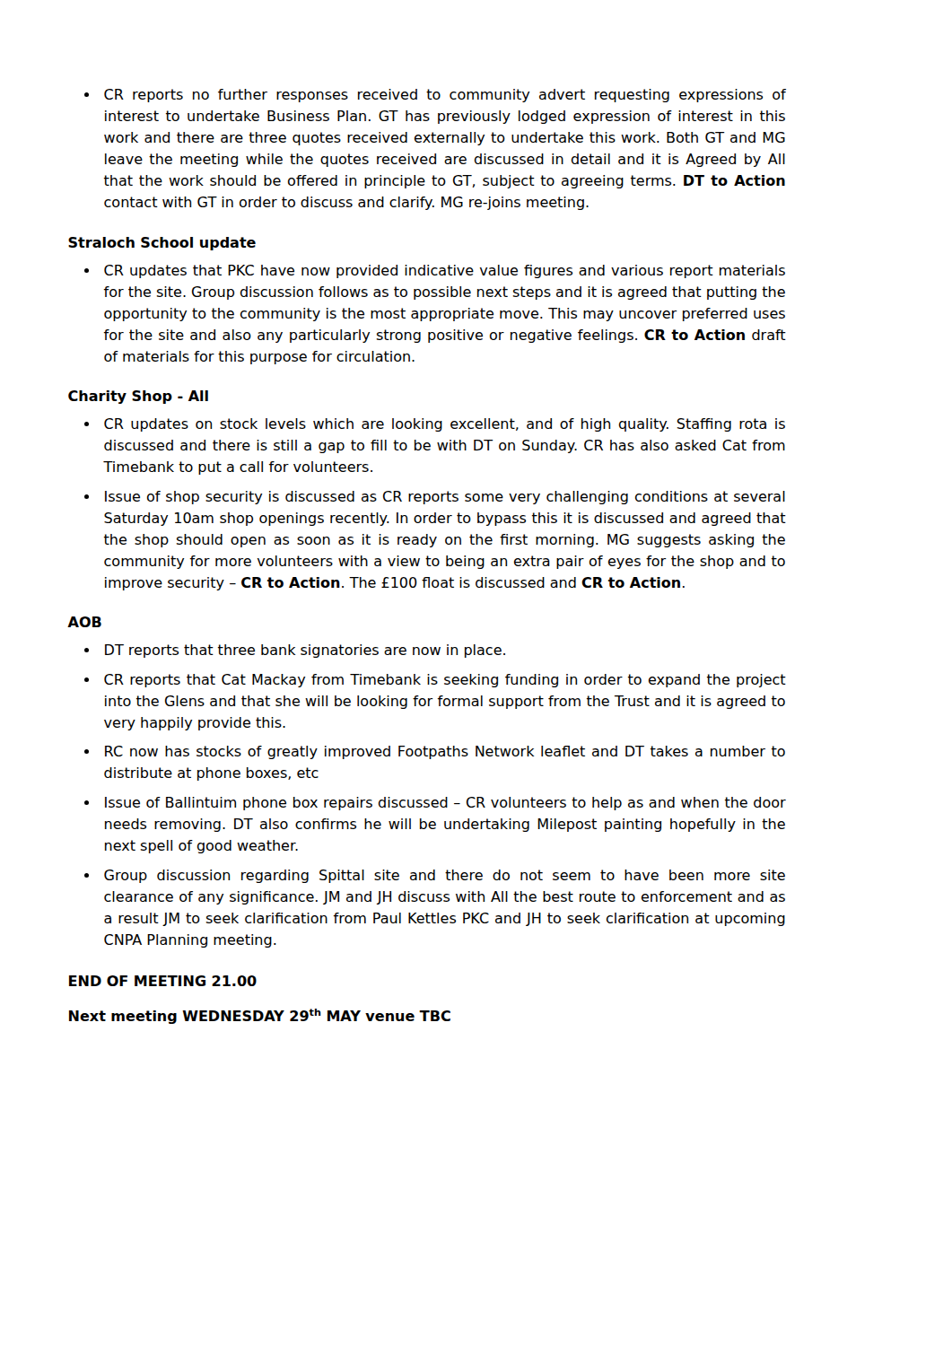CR reports no further responses received to community advert requesting expressions of interest to undertake Business Plan. GT has previously lodged expression of interest in this work and there are three quotes received externally to undertake this work. Both GT and MG leave the meeting while the quotes received are discussed in detail and it is Agreed by All that the work should be offered in principle to GT, subject to agreeing terms. DT to Action contact with GT in order to discuss and clarify. MG re-joins meeting.
Straloch School update
CR updates that PKC have now provided indicative value figures and various report materials for the site. Group discussion follows as to possible next steps and it is agreed that putting the opportunity to the community is the most appropriate move. This may uncover preferred uses for the site and also any particularly strong positive or negative feelings. CR to Action draft of materials for this purpose for circulation.
Charity Shop - All
CR updates on stock levels which are looking excellent, and of high quality. Staffing rota is discussed and there is still a gap to fill to be with DT on Sunday. CR has also asked Cat from Timebank to put a call for volunteers.
Issue of shop security is discussed as CR reports some very challenging conditions at several Saturday 10am shop openings recently. In order to bypass this it is discussed and agreed that the shop should open as soon as it is ready on the first morning. MG suggests asking the community for more volunteers with a view to being an extra pair of eyes for the shop and to improve security – CR to Action. The £100 float is discussed and CR to Action.
AOB
DT reports that three bank signatories are now in place.
CR reports that Cat Mackay from Timebank is seeking funding in order to expand the project into the Glens and that she will be looking for formal support from the Trust and it is agreed to very happily provide this.
RC now has stocks of greatly improved Footpaths Network leaflet and DT takes a number to distribute at phone boxes, etc
Issue of Ballintuim phone box repairs discussed – CR volunteers to help as and when the door needs removing. DT also confirms he will be undertaking Milepost painting hopefully in the next spell of good weather.
Group discussion regarding Spittal site and there do not seem to have been more site clearance of any significance. JM and JH discuss with All the best route to enforcement and as a result JM to seek clarification from Paul Kettles PKC and JH to seek clarification at upcoming CNPA Planning meeting.
END OF MEETING 21.00
Next meeting WEDNESDAY 29th MAY venue TBC